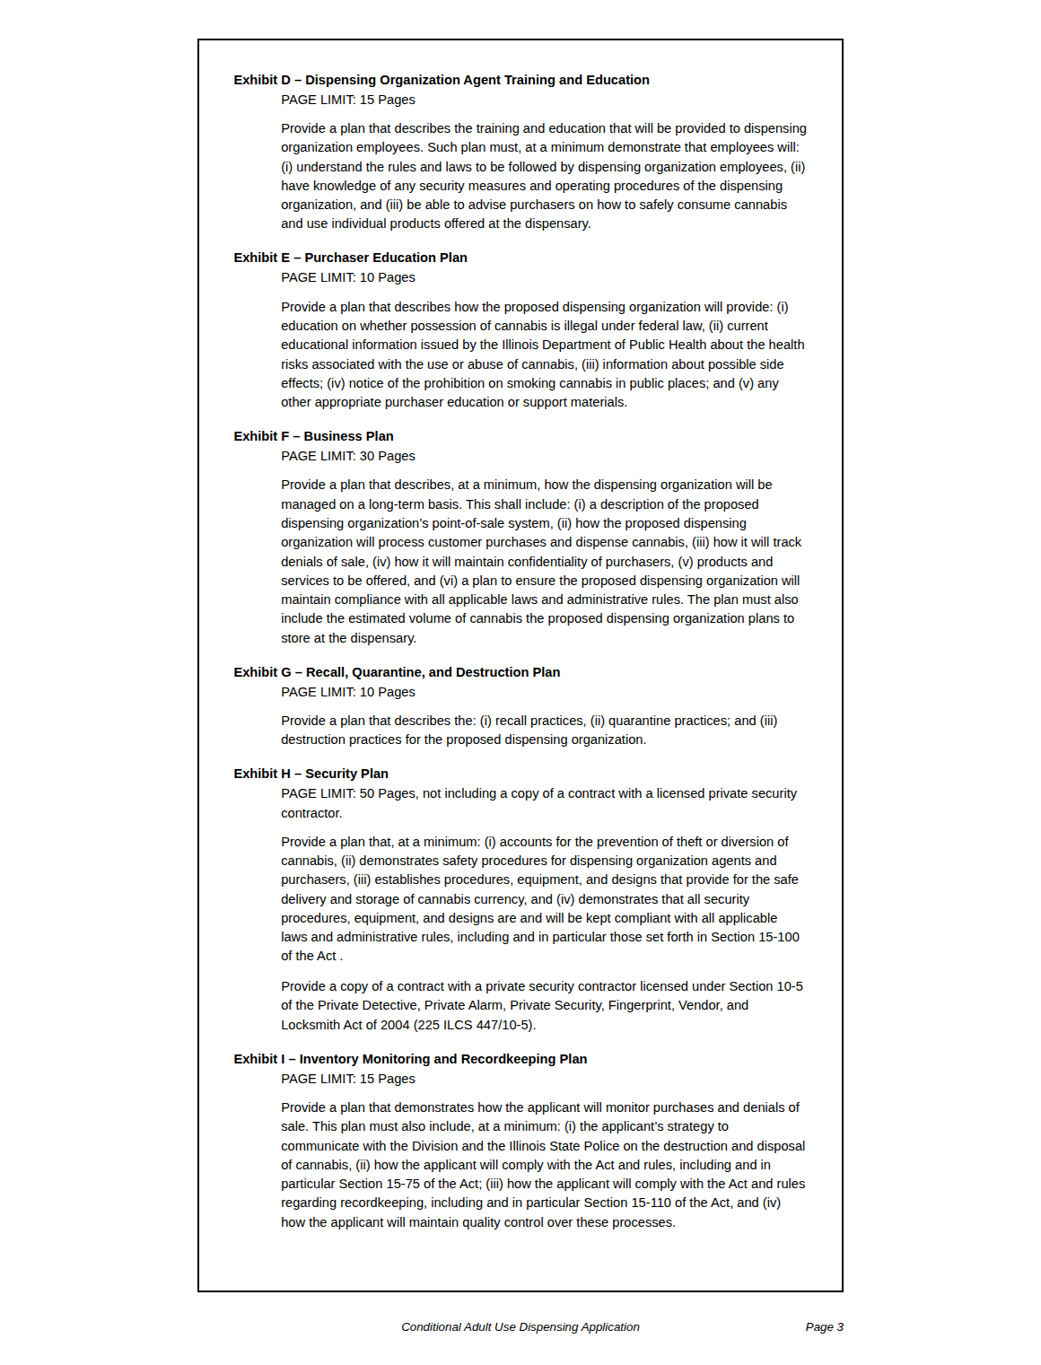Exhibit D – Dispensing Organization Agent Training and Education
PAGE LIMIT: 15 Pages
Provide a plan that describes the training and education that will be provided to dispensing organization employees. Such plan must, at a minimum demonstrate that employees will: (i) understand the rules and laws to be followed by dispensing organization employees, (ii) have knowledge of any security measures and operating procedures of the dispensing organization, and (iii) be able to advise purchasers on how to safely consume cannabis and use individual products offered at the dispensary.
Exhibit E – Purchaser Education Plan
PAGE LIMIT: 10 Pages
Provide a plan that describes how the proposed dispensing organization will provide: (i) education on whether possession of cannabis is illegal under federal law, (ii) current educational information issued by the Illinois Department of Public Health about the health risks associated with the use or abuse of cannabis, (iii) information about possible side effects; (iv) notice of the prohibition on smoking cannabis in public places; and (v) any other appropriate purchaser education or support materials.
Exhibit F – Business Plan
PAGE LIMIT: 30 Pages
Provide a plan that describes, at a minimum, how the dispensing organization will be managed on a long-term basis. This shall include: (i) a description of the proposed dispensing organization’s point-of-sale system, (ii) how the proposed dispensing organization will process customer purchases and dispense cannabis, (iii) how it will track denials of sale, (iv) how it will maintain confidentiality of purchasers, (v) products and services to be offered, and (vi) a plan to ensure the proposed dispensing organization will maintain compliance with all applicable laws and administrative rules. The plan must also include the estimated volume of cannabis the proposed dispensing organization plans to store at the dispensary.
Exhibit G – Recall, Quarantine, and Destruction Plan
PAGE LIMIT: 10 Pages
Provide a plan that describes the: (i) recall practices, (ii) quarantine practices; and (iii) destruction practices for the proposed dispensing organization.
Exhibit H – Security Plan
PAGE LIMIT: 50 Pages, not including a copy of a contract with a licensed private security contractor.
Provide a plan that, at a minimum: (i) accounts for the prevention of theft or diversion of cannabis, (ii) demonstrates safety procedures for dispensing organization agents and purchasers, (iii) establishes procedures, equipment, and designs that provide for the safe delivery and storage of cannabis currency, and (iv) demonstrates that all security procedures, equipment, and designs are and will be kept compliant with all applicable laws and administrative rules, including and in particular those set forth in Section 15-100 of the Act .
Provide a copy of a contract with a private security contractor licensed under Section 10-5 of the Private Detective, Private Alarm, Private Security, Fingerprint, Vendor, and Locksmith Act of 2004 (225 ILCS 447/10-5).
Exhibit I – Inventory Monitoring and Recordkeeping Plan
PAGE LIMIT: 15 Pages
Provide a plan that demonstrates how the applicant will monitor purchases and denials of sale. This plan must also include, at a minimum: (i) the applicant’s strategy to communicate with the Division and the Illinois State Police on the destruction and disposal of cannabis, (ii) how the applicant will comply with the Act and rules, including and in particular Section 15-75 of the Act; (iii) how the applicant will comply with the Act and rules regarding recordkeeping, including and in particular Section 15-110 of the Act, and (iv) how the applicant will maintain quality control over these processes.
Conditional Adult Use Dispensing Application Page 3